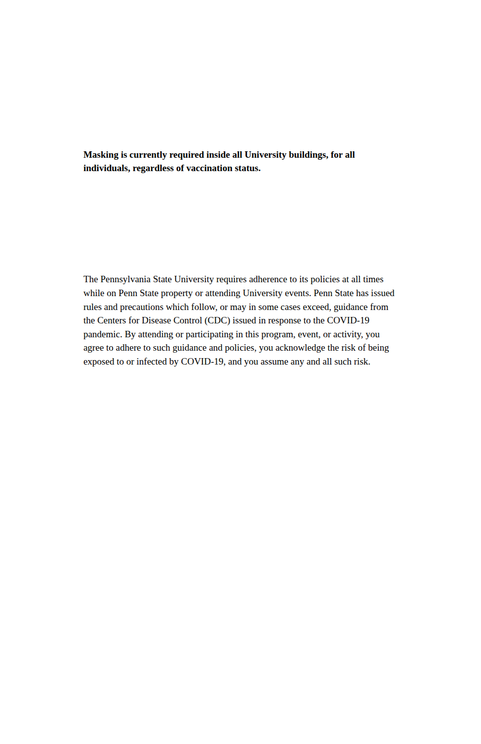Masking is currently required inside all University buildings, for all individuals, regardless of vaccination status.
The Pennsylvania State University requires adherence to its policies at all times while on Penn State property or attending University events. Penn State has issued rules and precautions which follow, or may in some cases exceed, guidance from the Centers for Disease Control (CDC) issued in response to the COVID-19 pandemic. By attending or participating in this program, event, or activity, you agree to adhere to such guidance and policies, you acknowledge the risk of being exposed to or infected by COVID-19, and you assume any and all such risk.